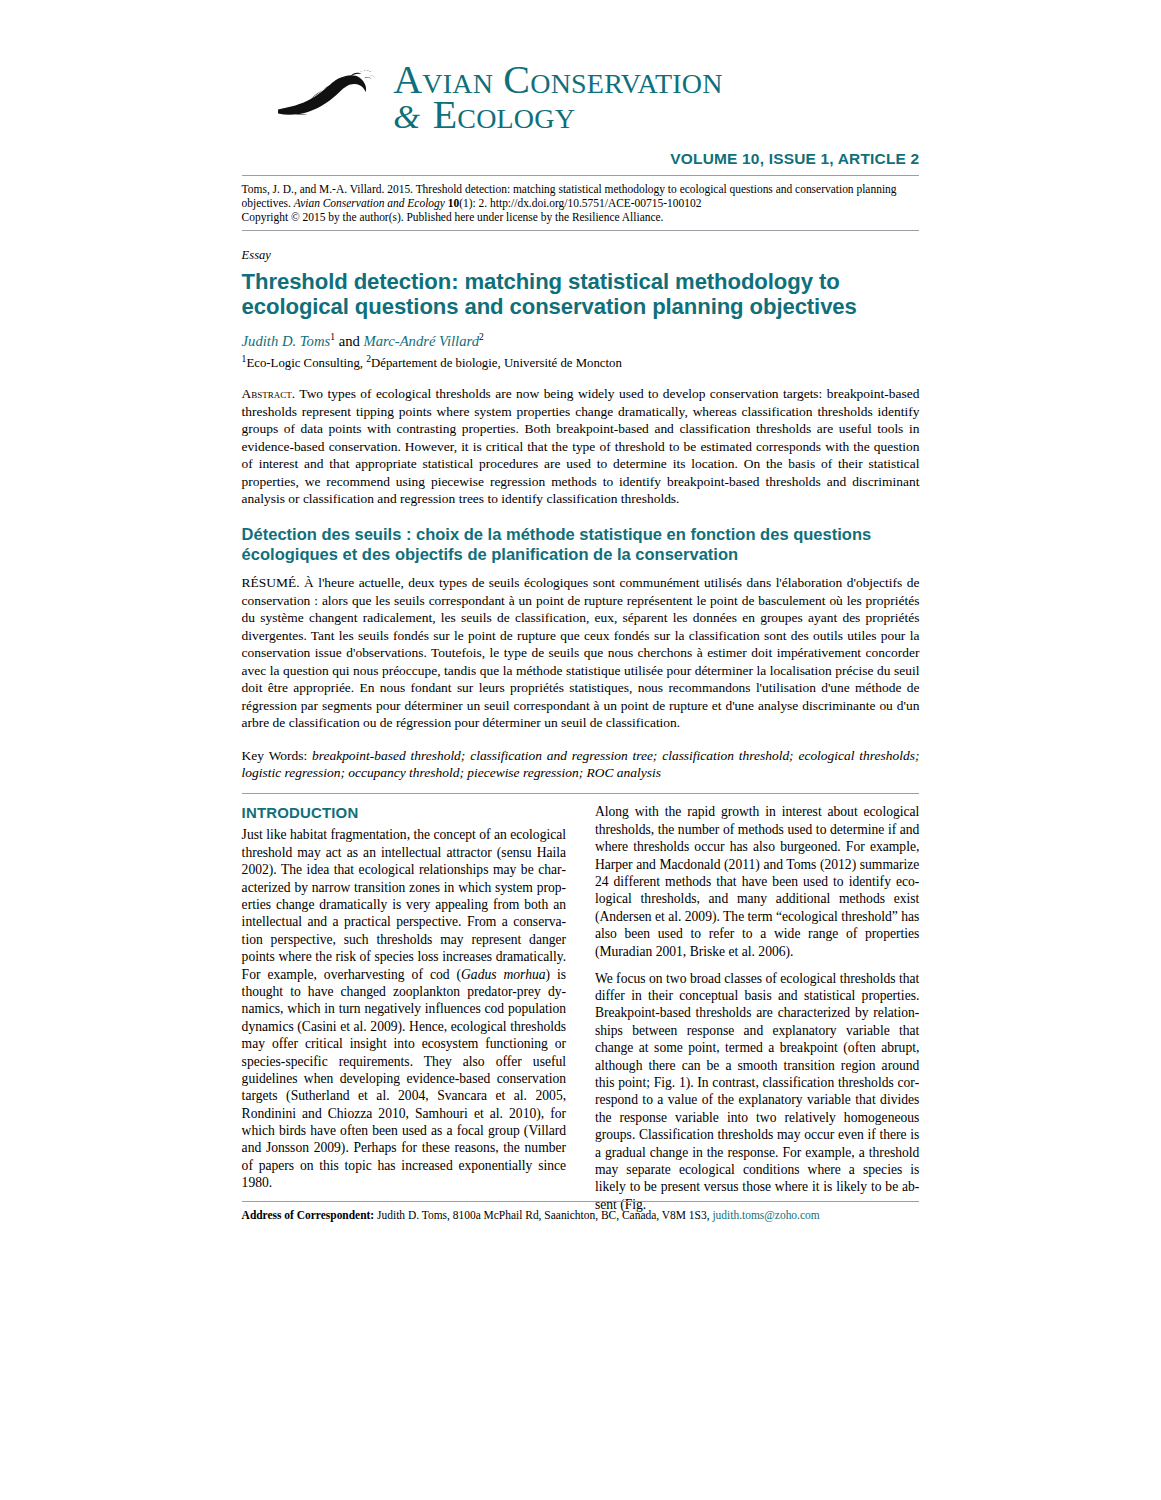Avian Conservation & Ecology
VOLUME 10, ISSUE 1, ARTICLE 2
Toms, J. D., and M.-A. Villard. 2015. Threshold detection: matching statistical methodology to ecological questions and conservation planning objectives. Avian Conservation and Ecology 10(1): 2. http://dx.doi.org/10.5751/ACE-00715-100102
Copyright © 2015 by the author(s). Published here under license by the Resilience Alliance.
Essay
Threshold detection: matching statistical methodology to ecological questions and conservation planning objectives
Judith D. Toms1 and Marc-André Villard2
1Eco-Logic Consulting, 2Département de biologie, Université de Moncton
Abstract. Two types of ecological thresholds are now being widely used to develop conservation targets: breakpoint-based thresholds represent tipping points where system properties change dramatically, whereas classification thresholds identify groups of data points with contrasting properties. Both breakpoint-based and classification thresholds are useful tools in evidence-based conservation. However, it is critical that the type of threshold to be estimated corresponds with the question of interest and that appropriate statistical procedures are used to determine its location. On the basis of their statistical properties, we recommend using piecewise regression methods to identify breakpoint-based thresholds and discriminant analysis or classification and regression trees to identify classification thresholds.
Détection des seuils : choix de la méthode statistique en fonction des questions écologiques et des objectifs de planification de la conservation
RÉSUMÉ. À l'heure actuelle, deux types de seuils écologiques sont communément utilisés dans l'élaboration d'objectifs de conservation : alors que les seuils correspondant à un point de rupture représentent le point de basculement où les propriétés du système changent radicalement, les seuils de classification, eux, séparent les données en groupes ayant des propriétés divergentes. Tant les seuils fondés sur le point de rupture que ceux fondés sur la classification sont des outils utiles pour la conservation issue d'observations. Toutefois, le type de seuils que nous cherchons à estimer doit impérativement concorder avec la question qui nous préoccupe, tandis que la méthode statistique utilisée pour déterminer la localisation précise du seuil doit être appropriée. En nous fondant sur leurs propriétés statistiques, nous recommandons l'utilisation d'une méthode de régression par segments pour déterminer un seuil correspondant à un point de rupture et d'une analyse discriminante ou d'un arbre de classification ou de régression pour déterminer un seuil de classification.
Key Words: breakpoint-based threshold; classification and regression tree; classification threshold; ecological thresholds; logistic regression; occupancy threshold; piecewise regression; ROC analysis
INTRODUCTION
Just like habitat fragmentation, the concept of an ecological threshold may act as an intellectual attractor (sensu Haila 2002). The idea that ecological relationships may be characterized by narrow transition zones in which system properties change dramatically is very appealing from both an intellectual and a practical perspective. From a conservation perspective, such thresholds may represent danger points where the risk of species loss increases dramatically. For example, overharvesting of cod (Gadus morhua) is thought to have changed zooplankton predator-prey dynamics, which in turn negatively influences cod population dynamics (Casini et al. 2009). Hence, ecological thresholds may offer critical insight into ecosystem functioning or species-specific requirements. They also offer useful guidelines when developing evidence-based conservation targets (Sutherland et al. 2004, Svancara et al. 2005, Rondinini and Chiozza 2010, Samhouri et al. 2010), for which birds have often been used as a focal group (Villard and Jonsson 2009). Perhaps for these reasons, the number of papers on this topic has increased exponentially since 1980.
Along with the rapid growth in interest about ecological thresholds, the number of methods used to determine if and where thresholds occur has also burgeoned. For example, Harper and Macdonald (2011) and Toms (2012) summarize 24 different methods that have been used to identify ecological thresholds, and many additional methods exist (Andersen et al. 2009). The term “ecological threshold” has also been used to refer to a wide range of properties (Muradian 2001, Briske et al. 2006).
We focus on two broad classes of ecological thresholds that differ in their conceptual basis and statistical properties. Breakpoint-based thresholds are characterized by relationships between response and explanatory variable that change at some point, termed a breakpoint (often abrupt, although there can be a smooth transition region around this point; Fig. 1). In contrast, classification thresholds correspond to a value of the explanatory variable that divides the response variable into two relatively homogeneous groups. Classification thresholds may occur even if there is a gradual change in the response. For example, a threshold may separate ecological conditions where a species is likely to be present versus those where it is likely to be absent (Fig.
Address of Correspondent: Judith D. Toms, 8100a McPhail Rd, Saanichton, BC, Canada, V8M 1S3, judith.toms@zoho.com